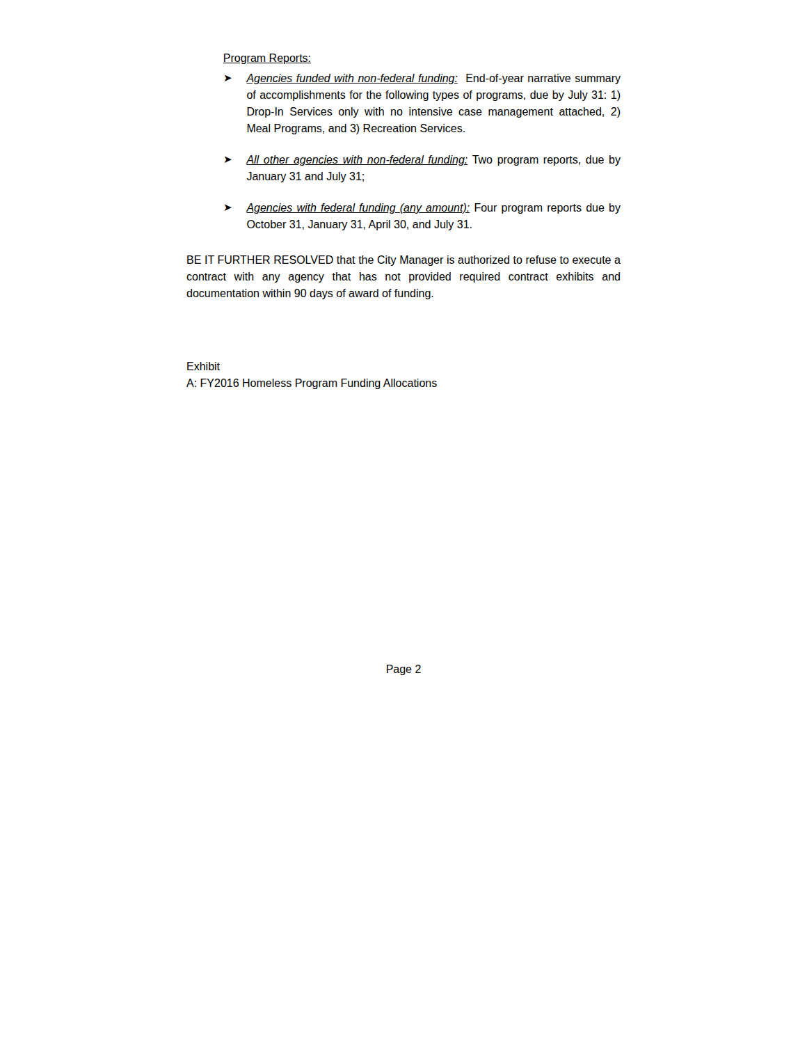Program Reports:
Agencies funded with non-federal funding: End-of-year narrative summary of accomplishments for the following types of programs, due by July 31: 1) Drop-In Services only with no intensive case management attached, 2) Meal Programs, and 3) Recreation Services.
All other agencies with non-federal funding: Two program reports, due by January 31 and July 31;
Agencies with federal funding (any amount): Four program reports due by October 31, January 31, April 30, and July 31.
BE IT FURTHER RESOLVED that the City Manager is authorized to refuse to execute a contract with any agency that has not provided required contract exhibits and documentation within 90 days of award of funding.
Exhibit
A: FY2016 Homeless Program Funding Allocations
Page 2